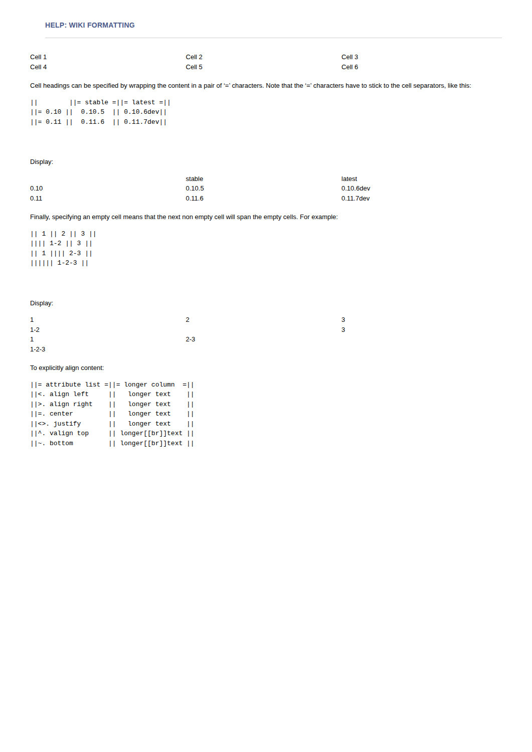Help: Wiki Formatting
| Cell 1 | Cell 2 | Cell 3 |
| Cell 4 | Cell 5 | Cell 6 |
Cell headings can be specified by wrapping the content in a pair of ‘=’ characters. Note that the ‘=’ characters have to stick to the cell separators, like this:
||        ||= stable =||= latest =||
||= 0.10 ||  0.10.5  || 0.10.6dev||
||= 0.11 ||  0.11.6  || 0.11.7dev||
Display:
| | stable | latest |
| --- | --- | --- |
| 0.10 | 0.10.5 | 0.10.6dev |
| 0.11 | 0.11.6 | 0.11.7dev |
Finally, specifying an empty cell means that the next non empty cell will span the empty cells. For example:
|| 1 || 2 || 3 ||
|||| 1-2 || 3 ||
|| 1 |||| 2-3 ||
|||||| 1-2-3 ||
Display:
| 1 | 2 | 3 |
| 1-2 | 3 |
| 1 | 2-3 |
| 1-2-3 |
To explicitly align content:
||= attribute list =||= longer column  =||
||<. align left     ||   longer text    ||
||>. align right    ||   longer text    ||
||=. center         ||   longer text    ||
||<>. justify       ||   longer text    ||
||^. valign top     || longer[[br]]text ||
||~. bottom         || longer[[br]]text ||